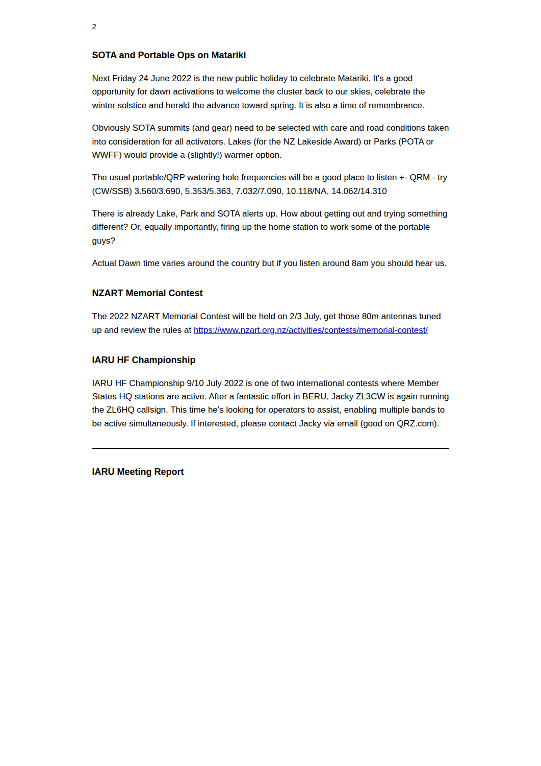2
SOTA and Portable Ops on Matariki
Next Friday 24 June 2022 is the new public holiday to celebrate Matariki. It's a good opportunity for dawn activations to welcome the cluster back to our skies, celebrate the winter solstice and herald the advance toward spring. It is also a time of remembrance.
Obviously SOTA summits (and gear) need to be selected with care and road conditions taken into consideration for all activators. Lakes (for the NZ Lakeside Award) or Parks (POTA or WWFF) would provide a (slightly!) warmer option.
The usual portable/QRP watering hole frequencies will be a good place to listen +- QRM - try (CW/SSB) 3.560/3.690, 5.353/5.363, 7.032/7.090, 10.118/NA, 14.062/14.310
There is already Lake, Park and SOTA alerts up. How about getting out and trying something different? Or, equally importantly, firing up the home station to work some of the portable guys?
Actual Dawn time varies around the country but if you listen around 8am you should hear us.
NZART Memorial Contest
The 2022 NZART Memorial Contest will be held on 2/3 July, get those 80m antennas tuned up and review the rules at https://www.nzart.org.nz/activities/contests/memorial-contest/
IARU HF Championship
IARU HF Championship 9/10 July 2022 is one of two international contests where Member States HQ stations are active. After a fantastic effort in BERU, Jacky ZL3CW is again running the ZL6HQ callsign. This time he's looking for operators to assist, enabling multiple bands to be active simultaneously. If interested, please contact Jacky via email (good on QRZ.com).
IARU Meeting Report